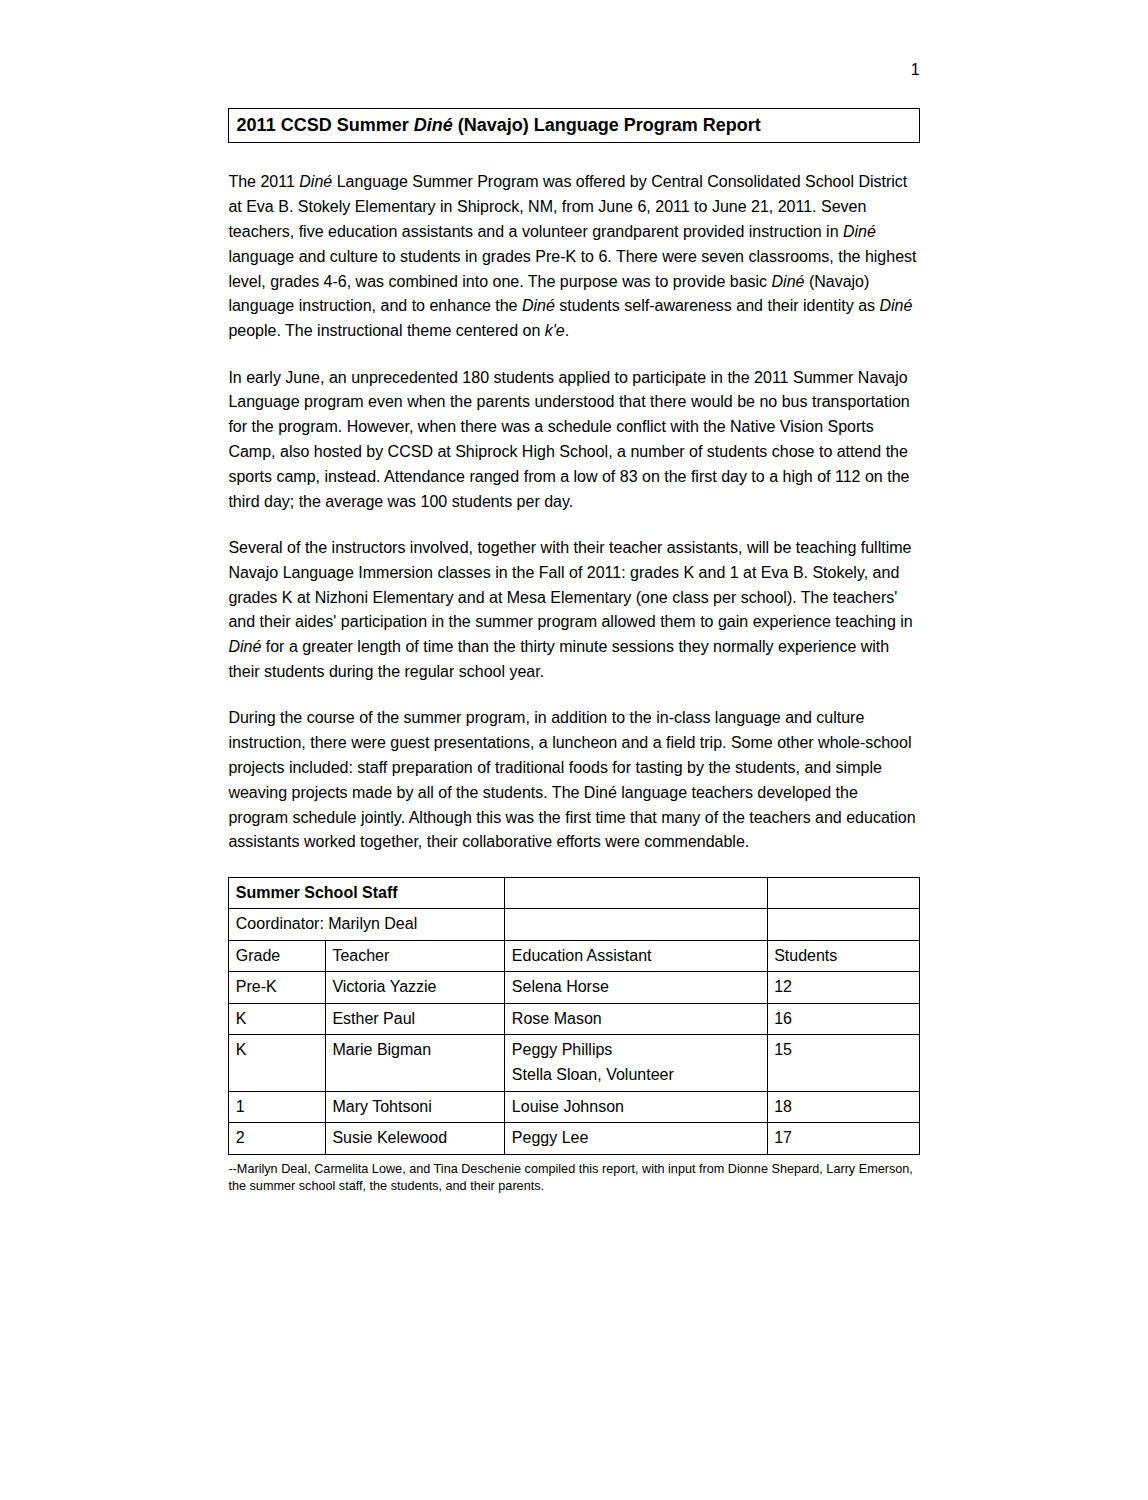1
2011 CCSD Summer Diné (Navajo) Language Program Report
The 2011 Diné Language Summer Program was offered by Central Consolidated School District at Eva B. Stokely Elementary in Shiprock, NM, from June 6, 2011 to June 21, 2011. Seven teachers, five education assistants and a volunteer grandparent provided instruction in Diné language and culture to students in grades Pre-K to 6. There were seven classrooms, the highest level, grades 4-6, was combined into one. The purpose was to provide basic Diné (Navajo) language instruction, and to enhance the Diné students self-awareness and their identity as Diné people. The instructional theme centered on k'e.
In early June, an unprecedented 180 students applied to participate in the 2011 Summer Navajo Language program even when the parents understood that there would be no bus transportation for the program. However, when there was a schedule conflict with the Native Vision Sports Camp, also hosted by CCSD at Shiprock High School, a number of students chose to attend the sports camp, instead. Attendance ranged from a low of 83 on the first day to a high of 112 on the third day; the average was 100 students per day.
Several of the instructors involved, together with their teacher assistants, will be teaching fulltime Navajo Language Immersion classes in the Fall of 2011: grades K and 1 at Eva B. Stokely, and grades K at Nizhoni Elementary and at Mesa Elementary (one class per school). The teachers' and their aides' participation in the summer program allowed them to gain experience teaching in Diné for a greater length of time than the thirty minute sessions they normally experience with their students during the regular school year.
During the course of the summer program, in addition to the in-class language and culture instruction, there were guest presentations, a luncheon and a field trip. Some other whole-school projects included: staff preparation of traditional foods for tasting by the students, and simple weaving projects made by all of the students. The Diné language teachers developed the program schedule jointly. Although this was the first time that many of the teachers and education assistants worked together, their collaborative efforts were commendable.
| Summer School Staff | | |
| Coordinator: Marilyn Deal | | |
| Grade | Teacher | Education Assistant | Students |
| Pre-K | Victoria Yazzie | Selena Horse | 12 |
| K | Esther Paul | Rose Mason | 16 |
| K | Marie Bigman | Peggy Phillips Stella Sloan, Volunteer | 15 |
| 1 | Mary Tohtsoni | Louise Johnson | 18 |
| 2 | Susie Kelewood | Peggy Lee | 17 |
--Marilyn Deal, Carmelita Lowe, and Tina Deschenie compiled this report, with input from Dionne Shepard, Larry Emerson, the summer school staff, the students, and their parents.